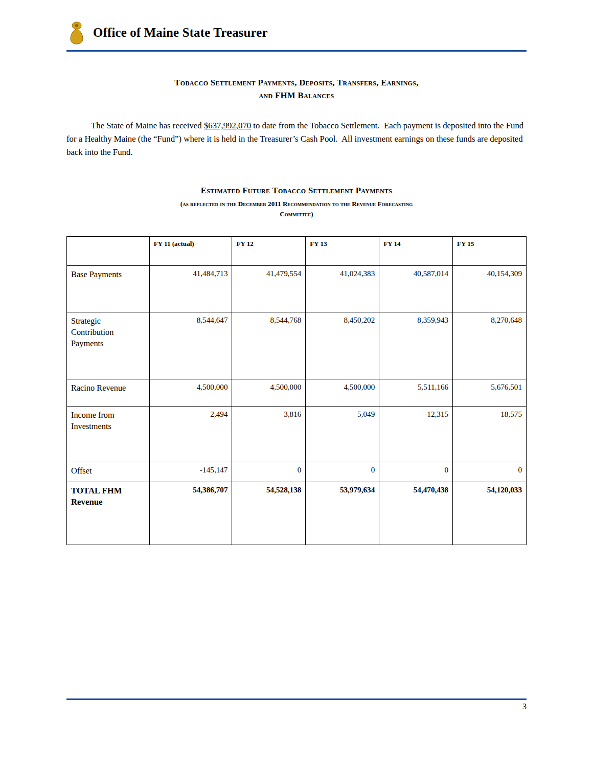Office of Maine State Treasurer
Tobacco Settlement Payments, Deposits, Transfers, Earnings,
and FHM Balances
The State of Maine has received $637,992,070 to date from the Tobacco Settlement. Each payment is deposited into the Fund for a Healthy Maine (the “Fund”) where it is held in the Treasurer’s Cash Pool. All investment earnings on these funds are deposited back into the Fund.
Estimated Future Tobacco Settlement Payments
(as reflected in the December 2011 Recommendation to the Revenue Forecasting
Committee)
| | FY 11 (actual) | FY 12 | FY 13 | FY 14 | FY 15 |
| --- | --- | --- | --- | --- | --- |
| Base Payments | 41,484,713 | 41,479,554 | 41,024,383 | 40,587,014 | 40,154,309 |
| Strategic Contribution Payments | 8,544,647 | 8,544,768 | 8,450,202 | 8,359,943 | 8,270,648 |
| Racino Revenue | 4,500,000 | 4,500,000 | 4,500,000 | 5,511,166 | 5,676,501 |
| Income from Investments | 2,494 | 3,816 | 5,049 | 12,315 | 18,575 |
| Offset | -145,147 | 0 | 0 | 0 | 0 |
| TOTAL FHM Revenue | 54,386,707 | 54,528,138 | 53,979,634 | 54,470,438 | 54,120,033 |
3